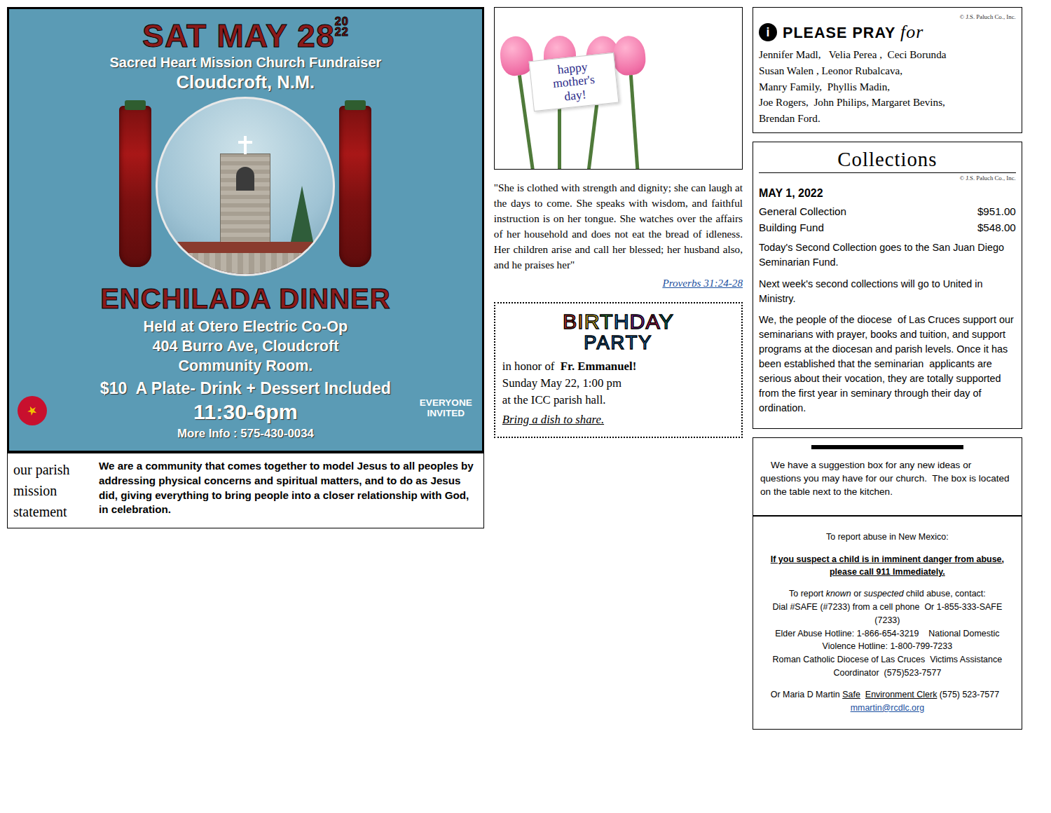SAT MAY 2820
22
Sacred Heart Mission Church Fundraiser
Cloudcroft, N.M.
ENCHILADA DINNER
Held at Otero Electric Co-Op
404 Burro Ave, Cloudcroft
Community Room.
$10 A Plate- Drink + Dessert Included
11:30-6pm
EVERYONE
INVITED
More Info : 575-430-0034
our parish
mission
statement
We are a community that comes together to model Jesus to all peoples by addressing physical concerns and spiritual matters, and to do as Jesus did, giving everything to bring people into a closer relationship with God, in celebration.
happy
mother's
day!
"She is clothed with strength and dignity; she can laugh at the days to come. She speaks with wisdom, and faithful instruction is on her tongue. She watches over the affairs of her household and does not eat the bread of idleness. Her children arise and call her blessed; her husband also, and he praises her" Proverbs 31:24-28
BIRTHDAY
PARTY
in honor of Fr. Emmanuel!
Sunday May 22, 1:00 pm
at the ICC parish hall.
Bring a dish to share.
© J.S. Paluch Co., Inc.
i
PLEASE PRAY for
Jennifer Madl, Velia Perea , Ceci Borunda
Susan Walen , Leonor Rubalcava,
Manry Family, Phyllis Madin,
Joe Rogers, John Philips, Margaret Bevins,
Brendan Ford.
Collections
© J.S. Paluch Co., Inc.
MAY 1, 2022
General Collection$951.00
Building Fund$548.00
Today's Second Collection goes to the San Juan Diego Seminarian Fund.
Next week's second collections will go to United in Ministry.
We, the people of the diocese of Las Cruces support our seminarians with prayer, books and tuition, and support programs at the diocesan and parish levels. Once it has been established that the seminarian applicants are serious about their vocation, they are totally supported from the first year in seminary through their day of ordination.
We have a suggestion box for any new ideas or questions you may have for our church. The box is located on the table next to the kitchen.
To report abuse in New Mexico:
If you suspect a child is in imminent danger from abuse, please call 911 Immediately.
To report known or suspected child abuse, contact:
Dial #SAFE (#7233) from a cell phone Or 1-855-333-SAFE (7233)
Elder Abuse Hotline: 1-866-654-3219 National Domestic Violence Hotline: 1-800-799-7233
Roman Catholic Diocese of Las Cruces Victims Assistance Coordinator (575)523-7577
Or Maria D Martin Safe Environment Clerk (575) 523-7577 mmartin@rcdlc.org